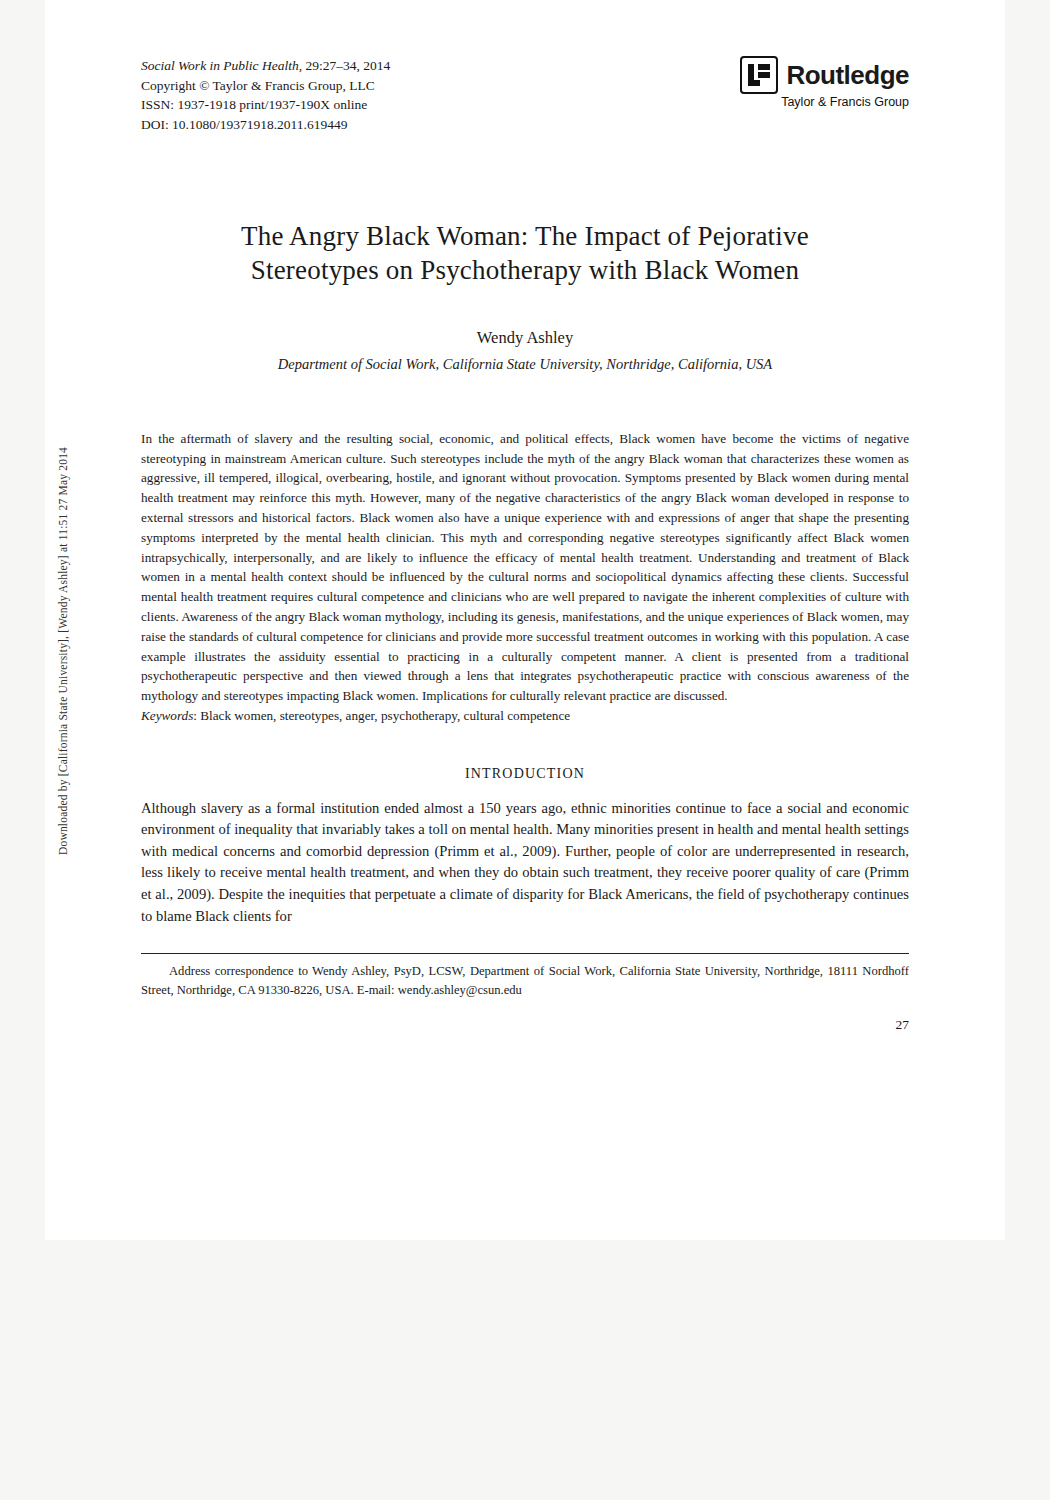Downloaded by [California State University], [Wendy Ashley] at 11:51 27 May 2014
Social Work in Public Health, 29:27–34, 2014
Copyright © Taylor & Francis Group, LLC
ISSN: 1937-1918 print/1937-190X online
DOI: 10.1080/19371918.2011.619449
Routledge
Taylor & Francis Group
The Angry Black Woman: The Impact of Pejorative
Stereotypes on Psychotherapy with Black Women
Wendy Ashley
Department of Social Work, California State University, Northridge, California, USA
In the aftermath of slavery and the resulting social, economic, and political effects, Black women have become the victims of negative stereotyping in mainstream American culture. Such stereotypes include the myth of the angry Black woman that characterizes these women as aggressive, ill tempered, illogical, overbearing, hostile, and ignorant without provocation. Symptoms presented by Black women during mental health treatment may reinforce this myth. However, many of the negative characteristics of the angry Black woman developed in response to external stressors and historical factors. Black women also have a unique experience with and expressions of anger that shape the presenting symptoms interpreted by the mental health clinician. This myth and corresponding negative stereotypes significantly affect Black women intrapsychically, interpersonally, and are likely to influence the efficacy of mental health treatment. Understanding and treatment of Black women in a mental health context should be influenced by the cultural norms and sociopolitical dynamics affecting these clients. Successful mental health treatment requires cultural competence and clinicians who are well prepared to navigate the inherent complexities of culture with clients. Awareness of the angry Black woman mythology, including its genesis, manifestations, and the unique experiences of Black women, may raise the standards of cultural competence for clinicians and provide more successful treatment outcomes in working with this population. A case example illustrates the assiduity essential to practicing in a culturally competent manner. A client is presented from a traditional psychotherapeutic perspective and then viewed through a lens that integrates psychotherapeutic practice with conscious awareness of the mythology and stereotypes impacting Black women. Implications for culturally relevant practice are discussed.
Keywords: Black women, stereotypes, anger, psychotherapy, cultural competence
INTRODUCTION
Although slavery as a formal institution ended almost a 150 years ago, ethnic minorities continue to face a social and economic environment of inequality that invariably takes a toll on mental health. Many minorities present in health and mental health settings with medical concerns and comorbid depression (Primm et al., 2009). Further, people of color are underrepresented in research, less likely to receive mental health treatment, and when they do obtain such treatment, they receive poorer quality of care (Primm et al., 2009). Despite the inequities that perpetuate a climate of disparity for Black Americans, the field of psychotherapy continues to blame Black clients for
Address correspondence to Wendy Ashley, PsyD, LCSW, Department of Social Work, California State University, Northridge, 18111 Nordhoff Street, Northridge, CA 91330-8226, USA. E-mail: wendy.ashley@csun.edu
27